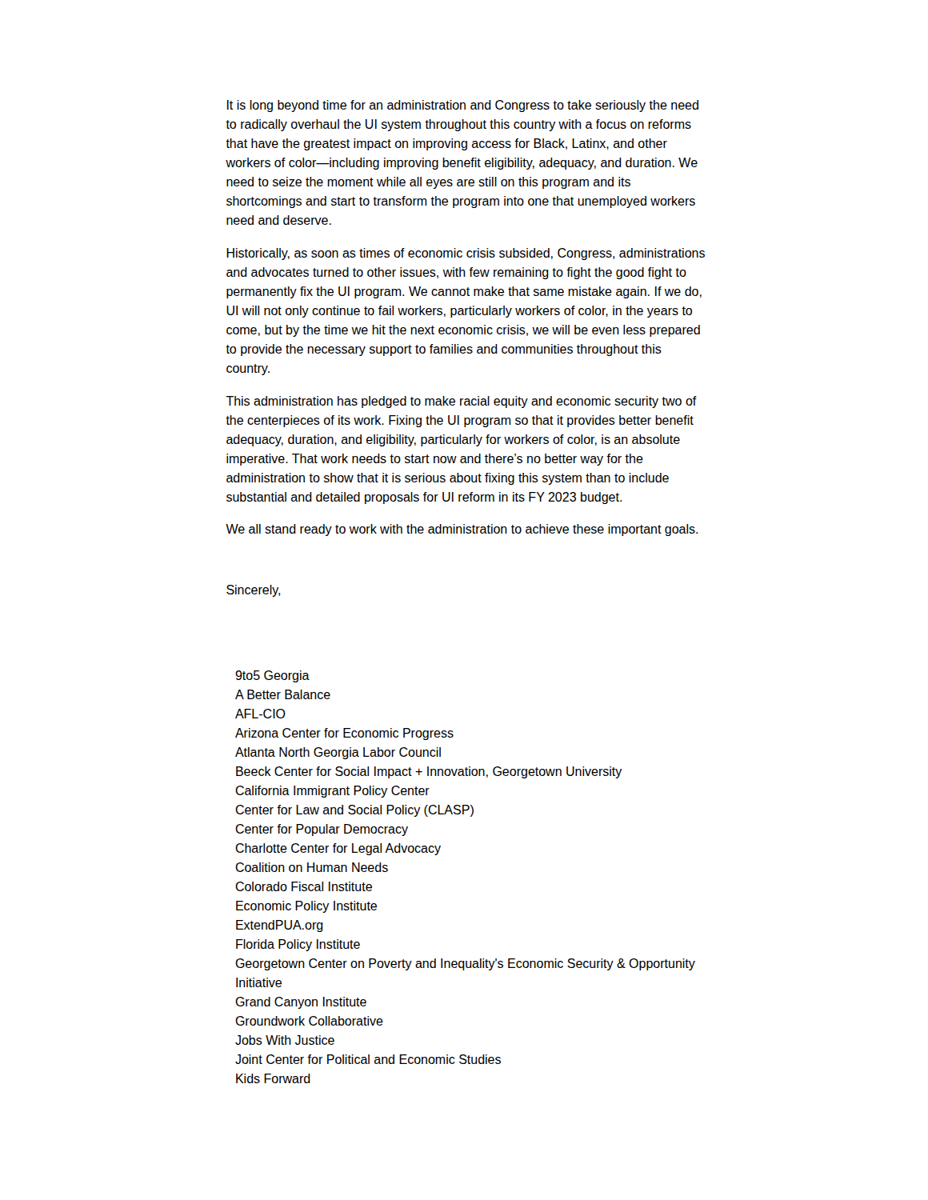It is long beyond time for an administration and Congress to take seriously the need to radically overhaul the UI system throughout this country with a focus on reforms that have the greatest impact on improving access for Black, Latinx, and other workers of color—including improving benefit eligibility, adequacy, and duration. We need to seize the moment while all eyes are still on this program and its shortcomings and start to transform the program into one that unemployed workers need and deserve.
Historically, as soon as times of economic crisis subsided, Congress, administrations and advocates turned to other issues, with few remaining to fight the good fight to permanently fix the UI program. We cannot make that same mistake again. If we do, UI will not only continue to fail workers, particularly workers of color, in the years to come, but by the time we hit the next economic crisis, we will be even less prepared to provide the necessary support to families and communities throughout this country.
This administration has pledged to make racial equity and economic security two of the centerpieces of its work. Fixing the UI program so that it provides better benefit adequacy, duration, and eligibility, particularly for workers of color, is an absolute imperative. That work needs to start now and there’s no better way for the administration to show that it is serious about fixing this system than to include substantial and detailed proposals for UI reform in its FY 2023 budget.
We all stand ready to work with the administration to achieve these important goals.
Sincerely,
9to5 Georgia
A Better Balance
AFL-CIO
Arizona Center for Economic Progress
Atlanta North Georgia Labor Council
Beeck Center for Social Impact + Innovation, Georgetown University
California Immigrant Policy Center
Center for Law and Social Policy (CLASP)
Center for Popular Democracy
Charlotte Center for Legal Advocacy
Coalition on Human Needs
Colorado Fiscal Institute
Economic Policy Institute
ExtendPUA.org
Florida Policy Institute
Georgetown Center on Poverty and Inequality's Economic Security & Opportunity
Initiative
Grand Canyon Institute
Groundwork Collaborative
Jobs With Justice
Joint Center for Political and Economic Studies
Kids Forward